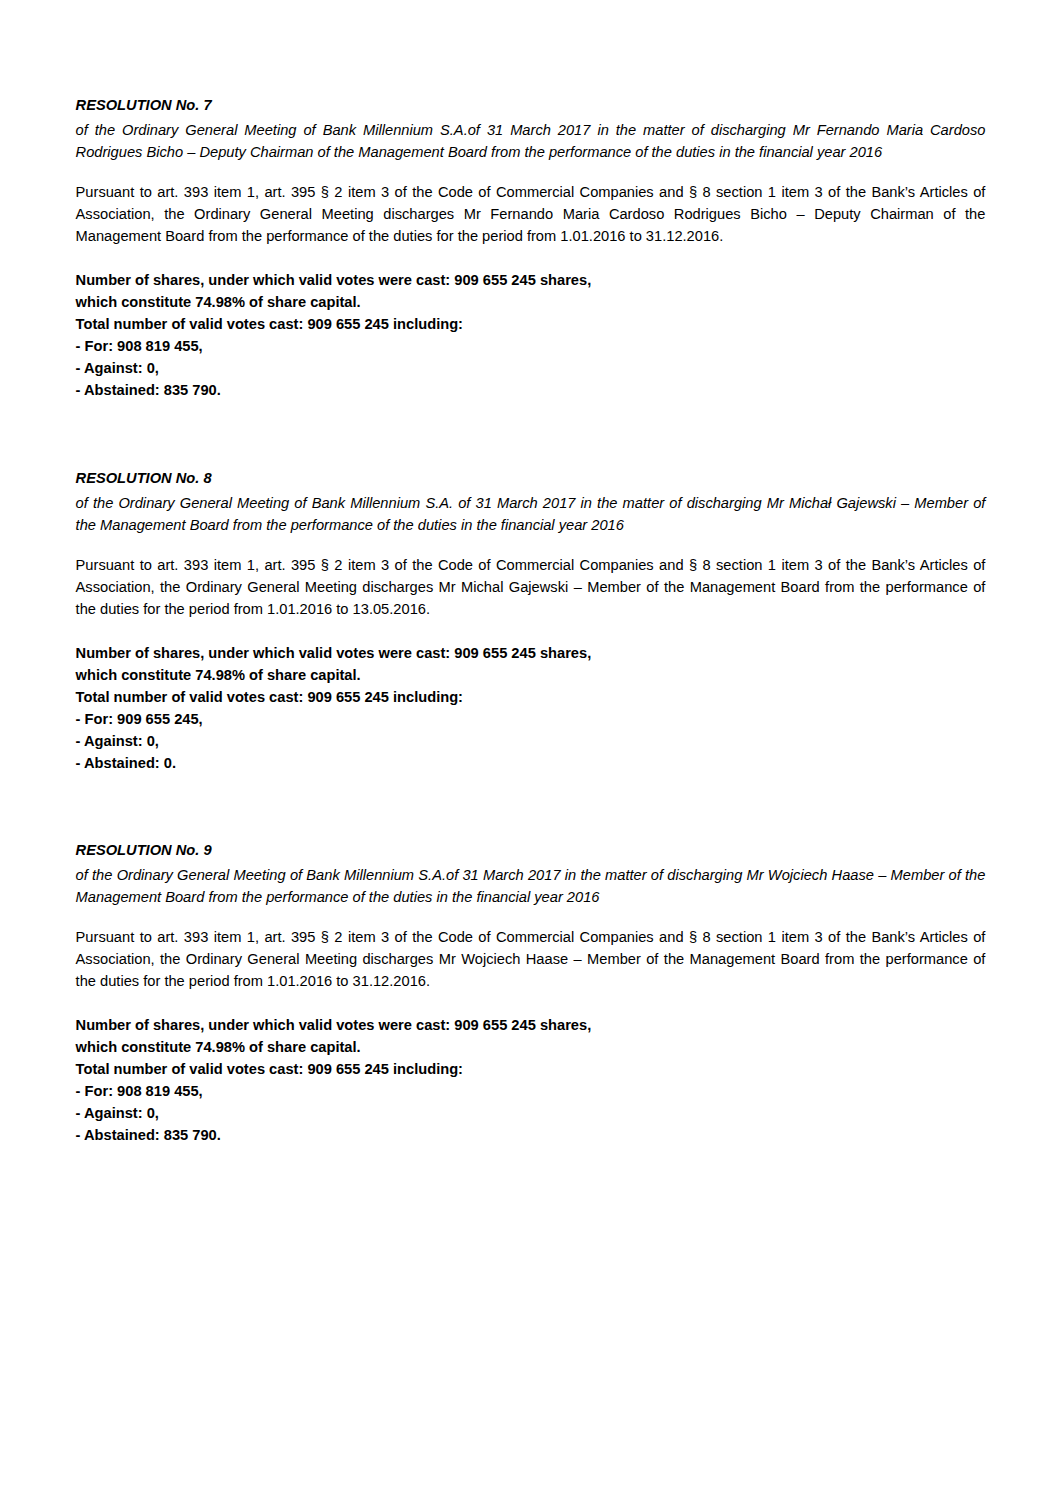RESOLUTION No. 7
of the Ordinary General Meeting of Bank Millennium S.A.of 31 March 2017 in the matter of discharging Mr Fernando Maria Cardoso Rodrigues Bicho – Deputy Chairman of the Management Board from the performance of the duties in the financial year 2016
Pursuant to art. 393 item 1, art. 395 § 2 item 3 of the Code of Commercial Companies and § 8 section 1 item 3 of the Bank’s Articles of Association, the Ordinary General Meeting discharges Mr Fernando Maria Cardoso Rodrigues Bicho – Deputy Chairman of the Management Board from the performance of the duties for the period from 1.01.2016 to 31.12.2016.
Number of shares, under which valid votes were cast: 909 655 245 shares,
which constitute 74.98% of share capital.
Total number of valid votes cast: 909 655 245 including:
- For: 908 819 455,
- Against: 0,
- Abstained: 835 790.
RESOLUTION No. 8
of the Ordinary General Meeting of Bank Millennium S.A. of 31 March 2017 in the matter of discharging Mr Michał Gajewski – Member of the Management Board from the performance of the duties in the financial year 2016
Pursuant to art. 393 item 1, art. 395 § 2 item 3 of the Code of Commercial Companies and § 8 section 1 item 3 of the Bank’s Articles of Association, the Ordinary General Meeting discharges Mr Michal Gajewski – Member of the Management Board from the performance of the duties for the period from 1.01.2016 to 13.05.2016.
Number of shares, under which valid votes were cast: 909 655 245 shares,
which constitute 74.98% of share capital.
Total number of valid votes cast: 909 655 245 including:
- For: 909 655 245,
- Against: 0,
- Abstained: 0.
RESOLUTION No. 9
of the Ordinary General Meeting of Bank Millennium S.A.of 31 March 2017 in the matter of discharging Mr Wojciech Haase – Member of the Management Board from the performance of the duties in the financial year 2016
Pursuant to art. 393 item 1, art. 395 § 2 item 3 of the Code of Commercial Companies and § 8 section 1 item 3 of the Bank’s Articles of Association, the Ordinary General Meeting discharges Mr Wojciech Haase – Member of the Management Board from the performance of the duties for the period from 1.01.2016 to 31.12.2016.
Number of shares, under which valid votes were cast: 909 655 245 shares,
which constitute 74.98% of share capital.
Total number of valid votes cast: 909 655 245 including:
- For: 908 819 455,
- Against: 0,
- Abstained: 835 790.